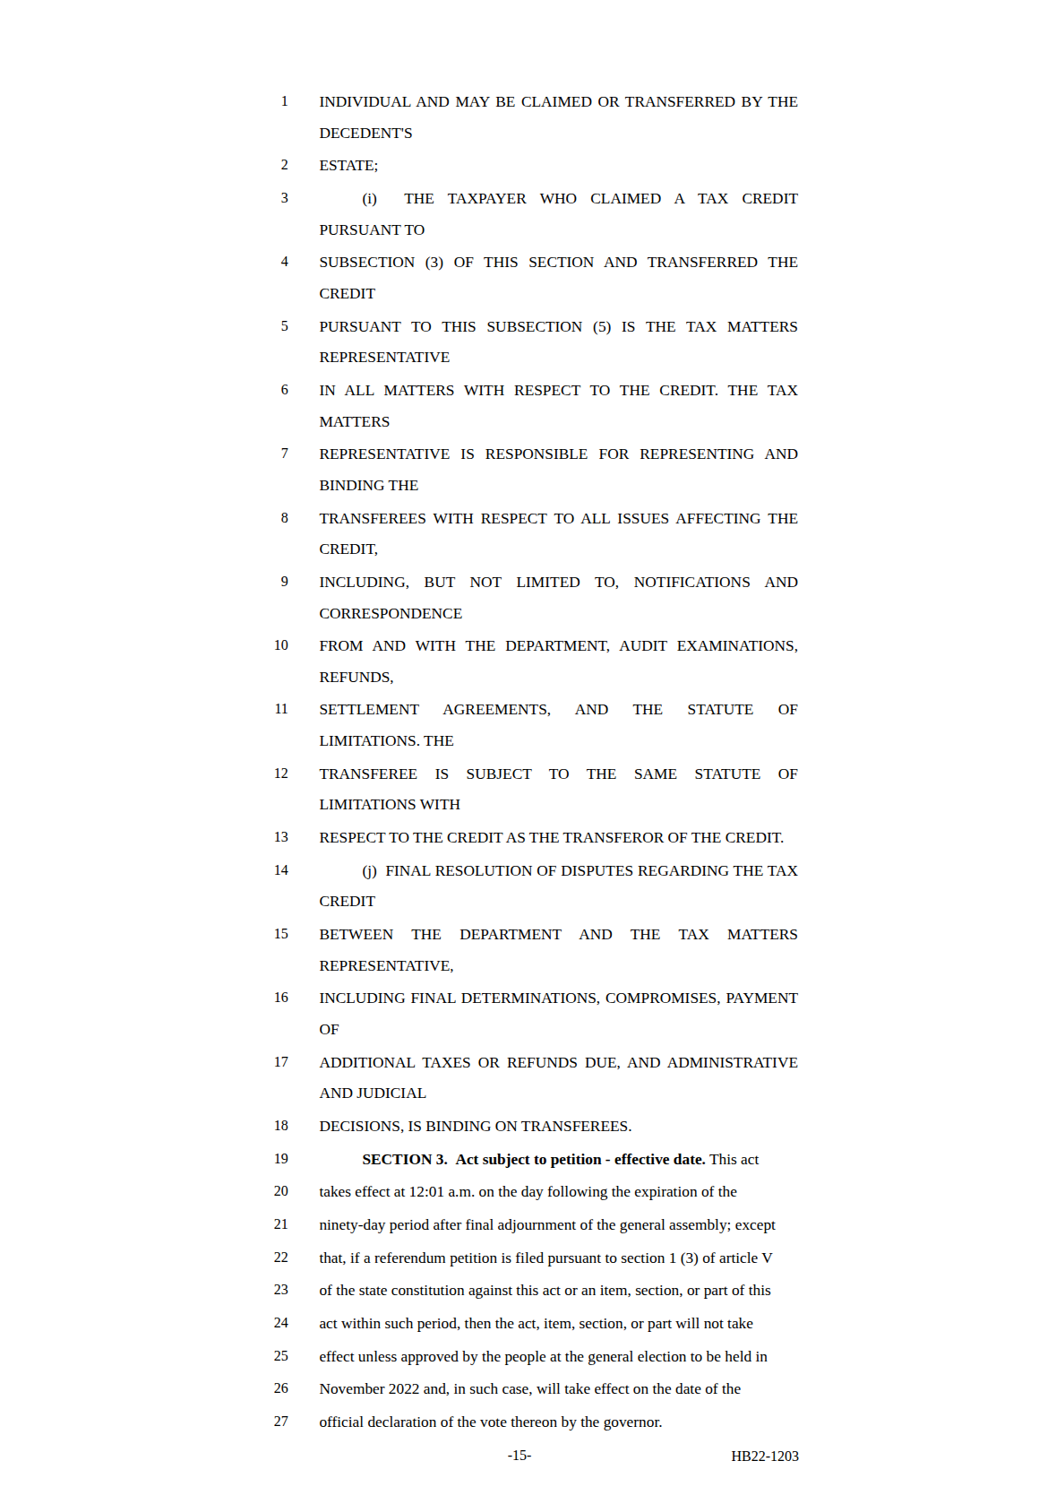| 1 | INDIVIDUAL AND MAY BE CLAIMED OR TRANSFERRED BY THE DECEDENT'S |
| 2 | ESTATE; |
| 3 | (i) THE TAXPAYER WHO CLAIMED A TAX CREDIT PURSUANT TO |
| 4 | SUBSECTION (3) OF THIS SECTION AND TRANSFERRED THE CREDIT |
| 5 | PURSUANT TO THIS SUBSECTION (5) IS THE TAX MATTERS REPRESENTATIVE |
| 6 | IN ALL MATTERS WITH RESPECT TO THE CREDIT. THE TAX MATTERS |
| 7 | REPRESENTATIVE IS RESPONSIBLE FOR REPRESENTING AND BINDING THE |
| 8 | TRANSFEREES WITH RESPECT TO ALL ISSUES AFFECTING THE CREDIT, |
| 9 | INCLUDING, BUT NOT LIMITED TO, NOTIFICATIONS AND CORRESPONDENCE |
| 10 | FROM AND WITH THE DEPARTMENT, AUDIT EXAMINATIONS, REFUNDS, |
| 11 | SETTLEMENT AGREEMENTS, AND THE STATUTE OF LIMITATIONS. THE |
| 12 | TRANSFEREE IS SUBJECT TO THE SAME STATUTE OF LIMITATIONS WITH |
| 13 | RESPECT TO THE CREDIT AS THE TRANSFEROR OF THE CREDIT. |
| 14 | (j) FINAL RESOLUTION OF DISPUTES REGARDING THE TAX CREDIT |
| 15 | BETWEEN THE DEPARTMENT AND THE TAX MATTERS REPRESENTATIVE, |
| 16 | INCLUDING FINAL DETERMINATIONS, COMPROMISES, PAYMENT OF |
| 17 | ADDITIONAL TAXES OR REFUNDS DUE, AND ADMINISTRATIVE AND JUDICIAL |
| 18 | DECISIONS, IS BINDING ON TRANSFEREES. |
| 19 | SECTION 3. Act subject to petition - effective date. This act |
| 20 | takes effect at 12:01 a.m. on the day following the expiration of the |
| 21 | ninety-day period after final adjournment of the general assembly; except |
| 22 | that, if a referendum petition is filed pursuant to section 1 (3) of article V |
| 23 | of the state constitution against this act or an item, section, or part of this |
| 24 | act within such period, then the act, item, section, or part will not take |
| 25 | effect unless approved by the people at the general election to be held in |
| 26 | November 2022 and, in such case, will take effect on the date of the |
| 27 | official declaration of the vote thereon by the governor. |
-15-
HB22-1203